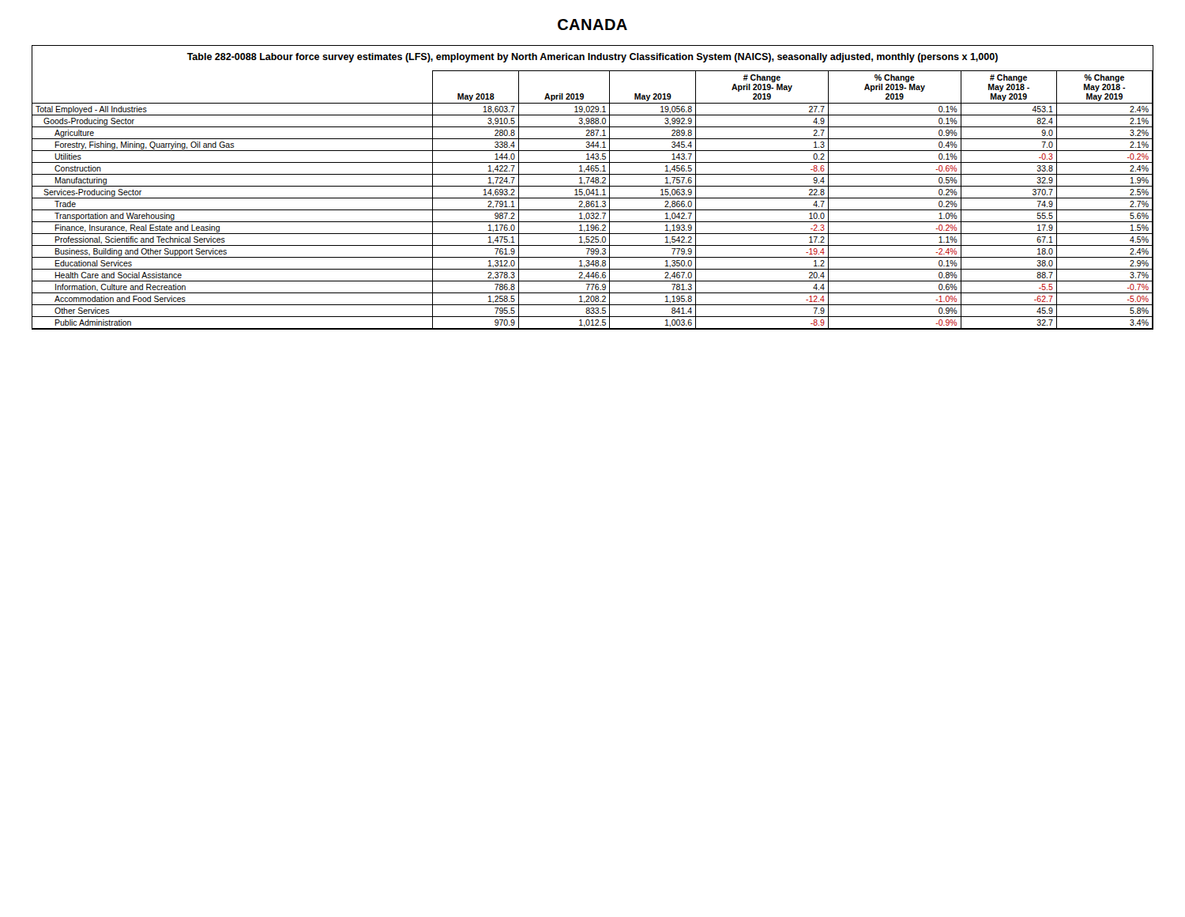CANADA
Table 282-0088 Labour force survey estimates (LFS), employment by North American Industry Classification System (NAICS), seasonally adjusted, monthly (persons x 1,000)
| | May 2018 | April 2019 | May 2019 | # Change April 2019- May 2019 | % Change April 2019- May 2019 | # Change May 2018 - May 2019 | % Change May 2018 - May 2019 |
| --- | --- | --- | --- | --- | --- | --- | --- |
| Total Employed - All Industries | 18,603.7 | 19,029.1 | 19,056.8 | 27.7 | 0.1% | 453.1 | 2.4% |
| Goods-Producing Sector | 3,910.5 | 3,988.0 | 3,992.9 | 4.9 | 0.1% | 82.4 | 2.1% |
| Agriculture | 280.8 | 287.1 | 289.8 | 2.7 | 0.9% | 9.0 | 3.2% |
| Forestry, Fishing, Mining, Quarrying, Oil and Gas | 338.4 | 344.1 | 345.4 | 1.3 | 0.4% | 7.0 | 2.1% |
| Utilities | 144.0 | 143.5 | 143.7 | 0.2 | 0.1% | -0.3 | -0.2% |
| Construction | 1,422.7 | 1,465.1 | 1,456.5 | -8.6 | -0.6% | 33.8 | 2.4% |
| Manufacturing | 1,724.7 | 1,748.2 | 1,757.6 | 9.4 | 0.5% | 32.9 | 1.9% |
| Services-Producing Sector | 14,693.2 | 15,041.1 | 15,063.9 | 22.8 | 0.2% | 370.7 | 2.5% |
| Trade | 2,791.1 | 2,861.3 | 2,866.0 | 4.7 | 0.2% | 74.9 | 2.7% |
| Transportation and Warehousing | 987.2 | 1,032.7 | 1,042.7 | 10.0 | 1.0% | 55.5 | 5.6% |
| Finance, Insurance, Real Estate and Leasing | 1,176.0 | 1,196.2 | 1,193.9 | -2.3 | -0.2% | 17.9 | 1.5% |
| Professional, Scientific and Technical Services | 1,475.1 | 1,525.0 | 1,542.2 | 17.2 | 1.1% | 67.1 | 4.5% |
| Business, Building and Other Support Services | 761.9 | 799.3 | 779.9 | -19.4 | -2.4% | 18.0 | 2.4% |
| Educational Services | 1,312.0 | 1,348.8 | 1,350.0 | 1.2 | 0.1% | 38.0 | 2.9% |
| Health Care and Social Assistance | 2,378.3 | 2,446.6 | 2,467.0 | 20.4 | 0.8% | 88.7 | 3.7% |
| Information, Culture and Recreation | 786.8 | 776.9 | 781.3 | 4.4 | 0.6% | -5.5 | -0.7% |
| Accommodation and Food Services | 1,258.5 | 1,208.2 | 1,195.8 | -12.4 | -1.0% | -62.7 | -5.0% |
| Other Services | 795.5 | 833.5 | 841.4 | 7.9 | 0.9% | 45.9 | 5.8% |
| Public Administration | 970.9 | 1,012.5 | 1,003.6 | -8.9 | -0.9% | 32.7 | 3.4% |